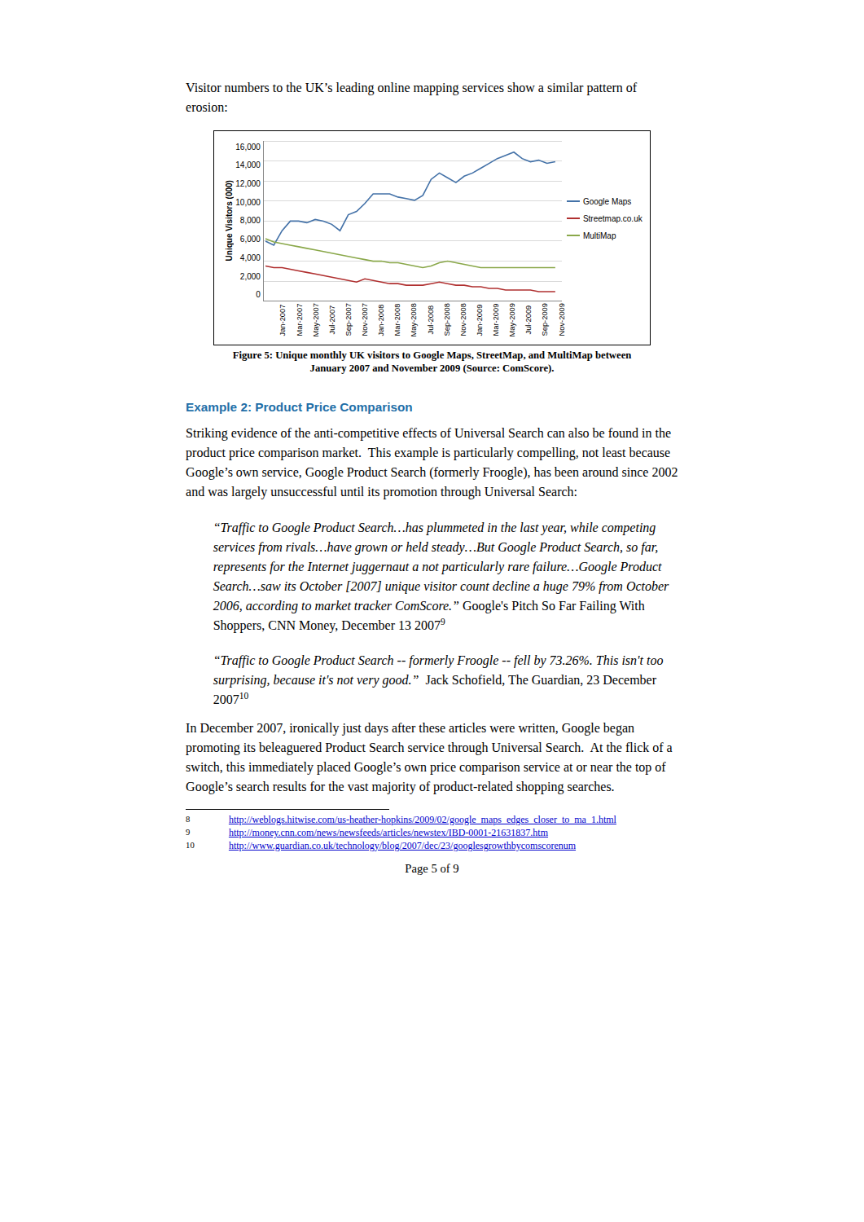Visitor numbers to the UK’s leading online mapping services show a similar pattern of erosion:
Unique Visitors (000)
16,000
14,000
12,000
10,000
8,000
6,000
4,000
2,000
0
Google Maps
Streetmap.co.uk
MultiMap
Jan-2007 Mar-2007 May-2007 Jul-2007 Sep-2007 Nov-2007 Jan-2008 Mar-2008 May-2008 Jul-2008 Sep-2008 Nov-2008 Jan-2009 Mar-2009 May-2009 Jul-2009 Sep-2009 Nov-2009
Figure 5: Unique monthly UK visitors to Google Maps, StreetMap, and MultiMap between January 2007 and November 2009 (Source: ComScore).
Example 2: Product Price Comparison
Striking evidence of the anti-competitive effects of Universal Search can also be found in the product price comparison market. This example is particularly compelling, not least because Google’s own service, Google Product Search (formerly Froogle), has been around since 2002 and was largely unsuccessful until its promotion through Universal Search:
“Traffic to Google Product Search…has plummeted in the last year, while competing services from rivals…have grown or held steady…But Google Product Search, so far, represents for the Internet juggernaut a not particularly rare failure…Google Product Search…saw its October [2007] unique visitor count decline a huge 79% from October 2006, according to market tracker ComScore.” Google's Pitch So Far Failing With Shoppers, CNN Money, December 13 20079
“Traffic to Google Product Search -- formerly Froogle -- fell by 73.26%. This isn't too surprising, because it's not very good.” Jack Schofield, The Guardian, 23 December 200710
In December 2007, ironically just days after these articles were written, Google began promoting its beleaguered Product Search service through Universal Search. At the flick of a switch, this immediately placed Google’s own price comparison service at or near the top of Google’s search results for the vast majority of product-related shopping searches.
8
http://weblogs.hitwise.com/us-heather-hopkins/2009/02/google_maps_edges_closer_to_ma_1.html
9
http://money.cnn.com/news/newsfeeds/articles/newstex/IBD-0001-21631837.htm
10
http://www.guardian.co.uk/technology/blog/2007/dec/23/googlesgrowthbycomscorenum
Page 5 of 9